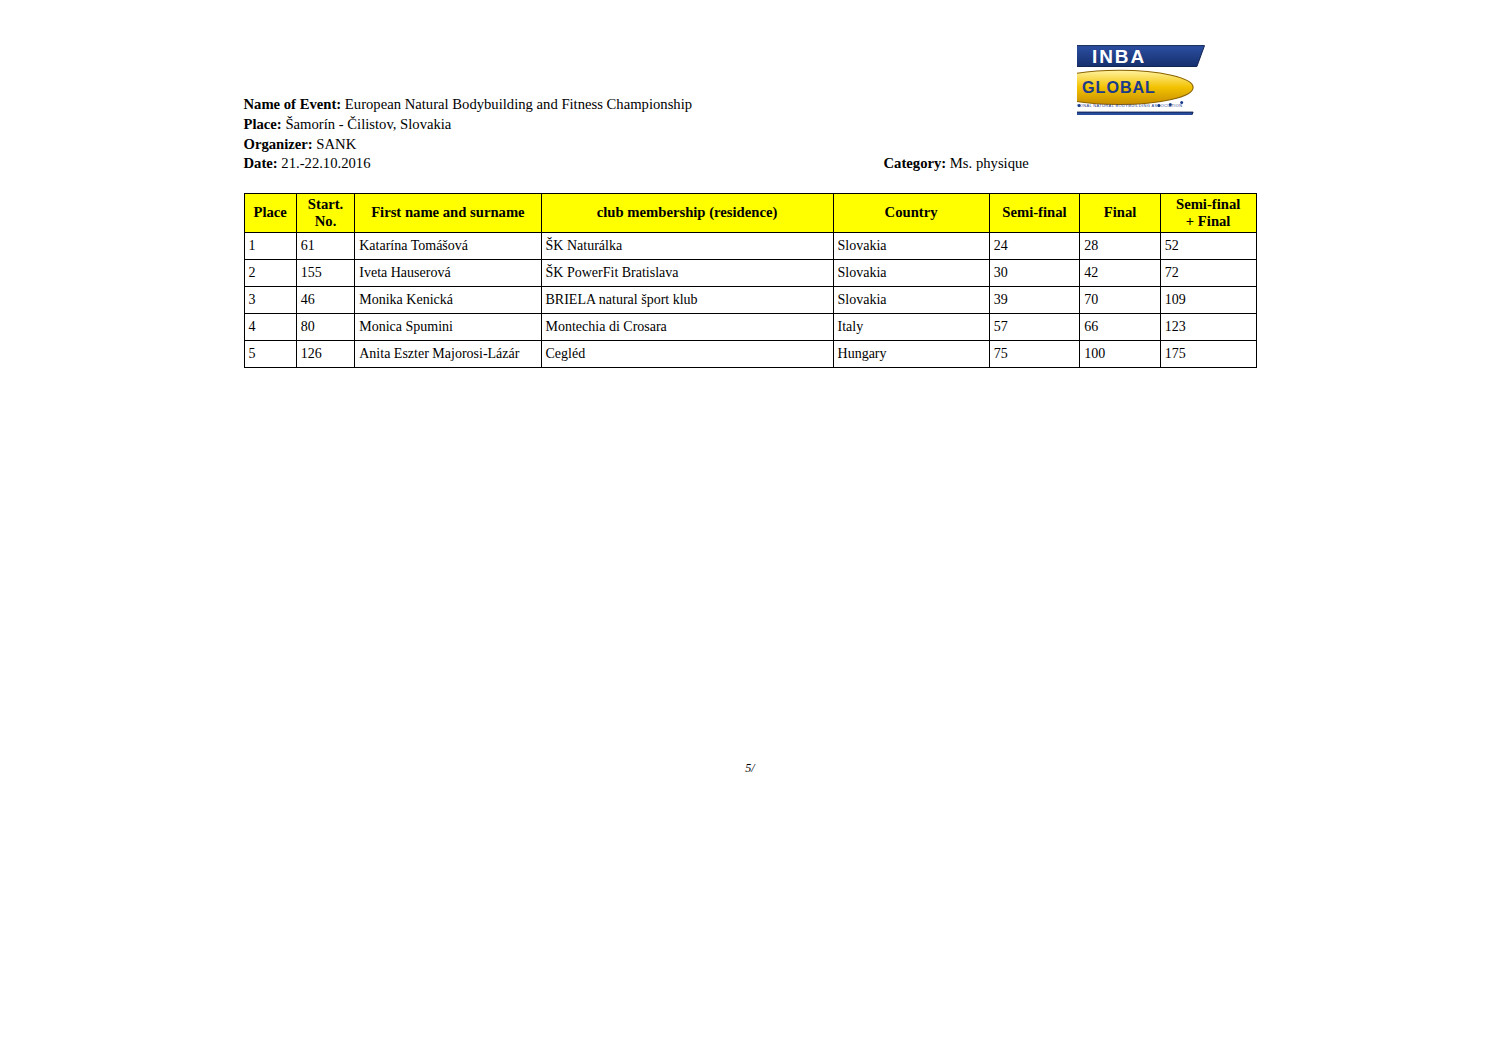INBA GLOBAL INTERNATIONAL NATURAL BODYBUILDING ASSOCIATION EUROPE
Name of Event: European Natural Bodybuilding and Fitness Championship
Place: Šamorín - Čilistov, Slovakia
Organizer: SANK
Date: 21.-22.10.2016 Category: Ms. physique
| Place | Start. No. | First name and surname | club membership (residence) | Country | Semi-final | Final | Semi-final + Final |
| --- | --- | --- | --- | --- | --- | --- | --- |
| 1 | 61 | Katarína Tomášová | ŠK Naturálka | Slovakia | 24 | 28 | 52 |
| 2 | 155 | Iveta Hauserová | ŠK PowerFit Bratislava | Slovakia | 30 | 42 | 72 |
| 3 | 46 | Monika Kenická | BRIELA natural šport klub | Slovakia | 39 | 70 | 109 |
| 4 | 80 | Monica Spumini | Montechia di Crosara | Italy | 57 | 66 | 123 |
| 5 | 126 | Anita Eszter Majorosi-Lázár | Cegléd | Hungary | 75 | 100 | 175 |
5/